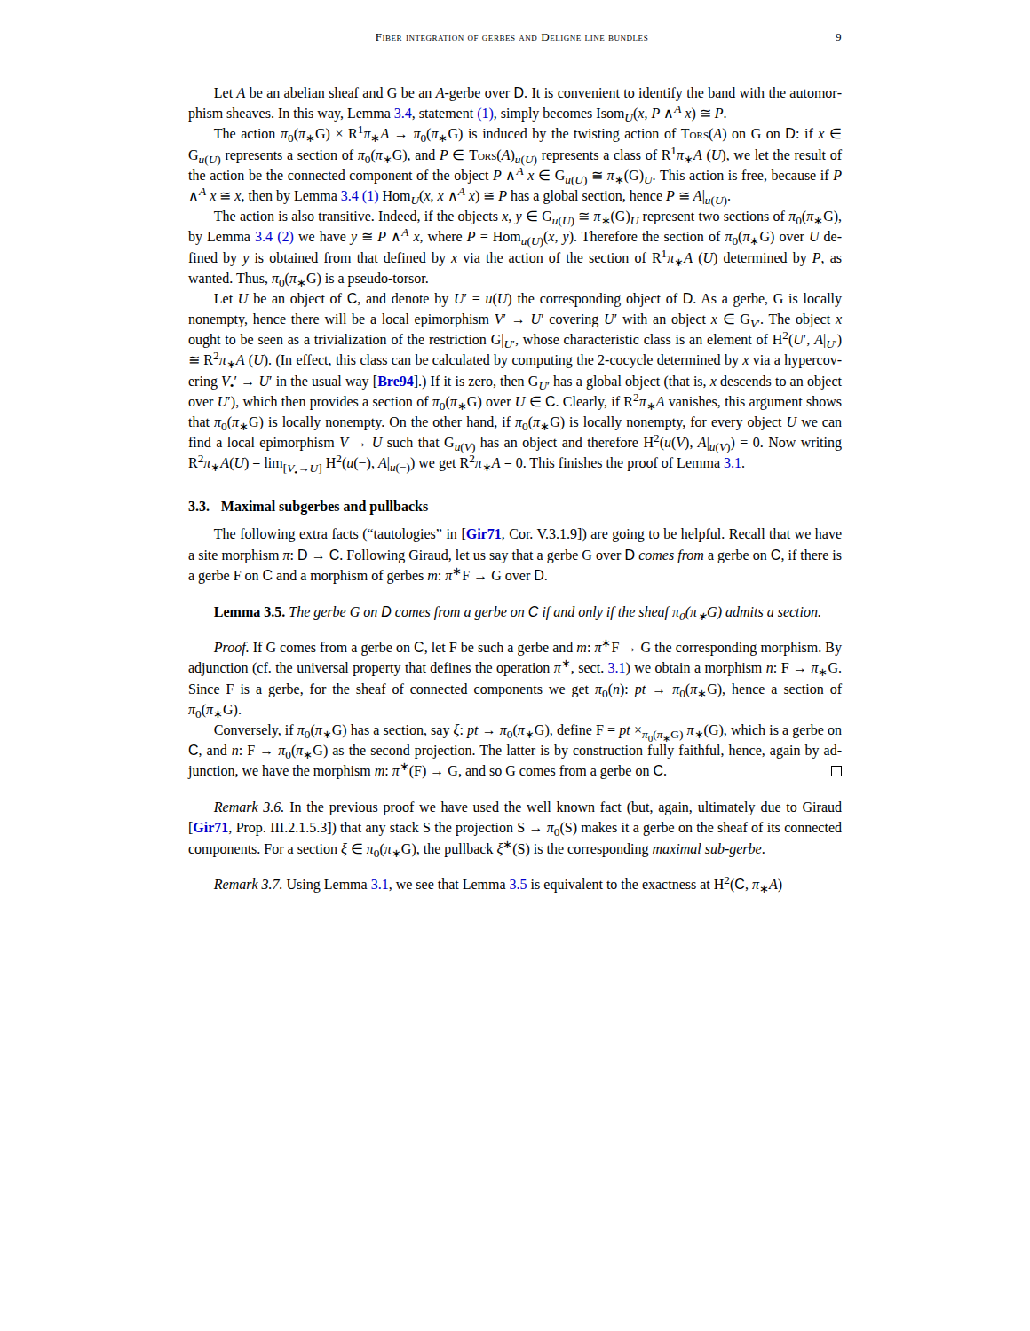Fiber integration of gerbes and Deligne line bundles 9
Let A be an abelian sheaf and G be an A-gerbe over D. It is convenient to identify the band with the automorphism sheaves. In this way, Lemma 3.4, statement (1), simply becomes IsomU(x, P ∧A x) ≅ P.
The action π0(π∗G) × R1π∗A → π0(π∗G) is induced by the twisting action of Tors(A) on G on D: if x ∈ Gu(U) represents a section of π0(π∗G), and P ∈ Tors(A)u(U) represents a class of R1π∗A (U), we let the result of the action be the connected component of the object P ∧A x ∈ Gu(U) ≅ π∗(G)U. This action is free, because if P ∧A x ≅ x, then by Lemma 3.4 (1) HomU(x, x ∧A x) ≅ P has a global section, hence P ≅ A|u(U).
The action is also transitive. Indeed, if the objects x, y ∈ Gu(U) ≅ π∗(G)U represent two sections of π0(π∗G), by Lemma 3.4 (2) we have y ≅ P ∧A x, where P = Homu(U)(x, y). Therefore the section of π0(π∗G) over U defined by y is obtained from that defined by x via the action of the section of R1π∗A (U) determined by P, as wanted. Thus, π0(π∗G) is a pseudo-torsor.
Let U be an object of C, and denote by U′ = u(U) the corresponding object of D. As a gerbe, G is locally nonempty, hence there will be a local epimorphism V′ → U′ covering U′ with an object x ∈ GV′. The object x ought to be seen as a trivialization of the restriction G|U′, whose characteristic class is an element of H2(U′, A|U′) ≅ R2π∗A (U). (In effect, this class can be calculated by computing the 2-cocycle determined by x via a hypercovering V•′ → U′ in the usual way [Bre94].) If it is zero, then GU′ has a global object (that is, x descends to an object over U′), which then provides a section of π0(π∗G) over U ∈ C. Clearly, if R2π∗A vanishes, this argument shows that π0(π∗G) is locally nonempty. On the other hand, if π0(π∗G) is locally nonempty, for every object U we can find a local epimorphism V → U such that Gu(V) has an object and therefore H2(u(V), A|u(V)) = 0. Now writing R2π∗A(U) = lim[V•→U] H2(u(−), A|u(−)) we get R2π∗A = 0. This finishes the proof of Lemma 3.1.
3.3. Maximal subgerbes and pullbacks
The following extra facts (“tautologies” in [Gir71, Cor. V.3.1.9]) are going to be helpful. Recall that we have a site morphism π: D → C. Following Giraud, let us say that a gerbe G over D comes from a gerbe on C, if there is a gerbe F on C and a morphism of gerbes m: π∗F → G over D.
Lemma 3.5. The gerbe G on D comes from a gerbe on C if and only if the sheaf π0(π∗G) admits a section.
Proof. If G comes from a gerbe on C, let F be such a gerbe and m: π∗F → G the corresponding morphism. By adjunction (cf. the universal property that defines the operation π∗, sect. 3.1) we obtain a morphism n: F → π∗G. Since F is a gerbe, for the sheaf of connected components we get π0(n): pt → π0(π∗G), hence a section of π0(π∗G).
Conversely, if π0(π∗G) has a section, say ξ: pt → π0(π∗G), define F = pt ×π0(π∗G) π∗(G), which is a gerbe on C, and n: F → π0(π∗G) as the second projection. The latter is by construction fully faithful, hence, again by adjunction, we have the morphism m: π∗(F) → G, and so G comes from a gerbe on C.
Remark 3.6. In the previous proof we have used the well known fact (but, again, ultimately due to Giraud [Gir71, Prop. III.2.1.5.3]) that any stack S the projection S → π0(S) makes it a gerbe on the sheaf of its connected components. For a section ξ ∈ π0(π∗G), the pullback ξ∗(S) is the corresponding maximal sub-gerbe.
Remark 3.7. Using Lemma 3.1, we see that Lemma 3.5 is equivalent to the exactness at H2(C, π∗A)